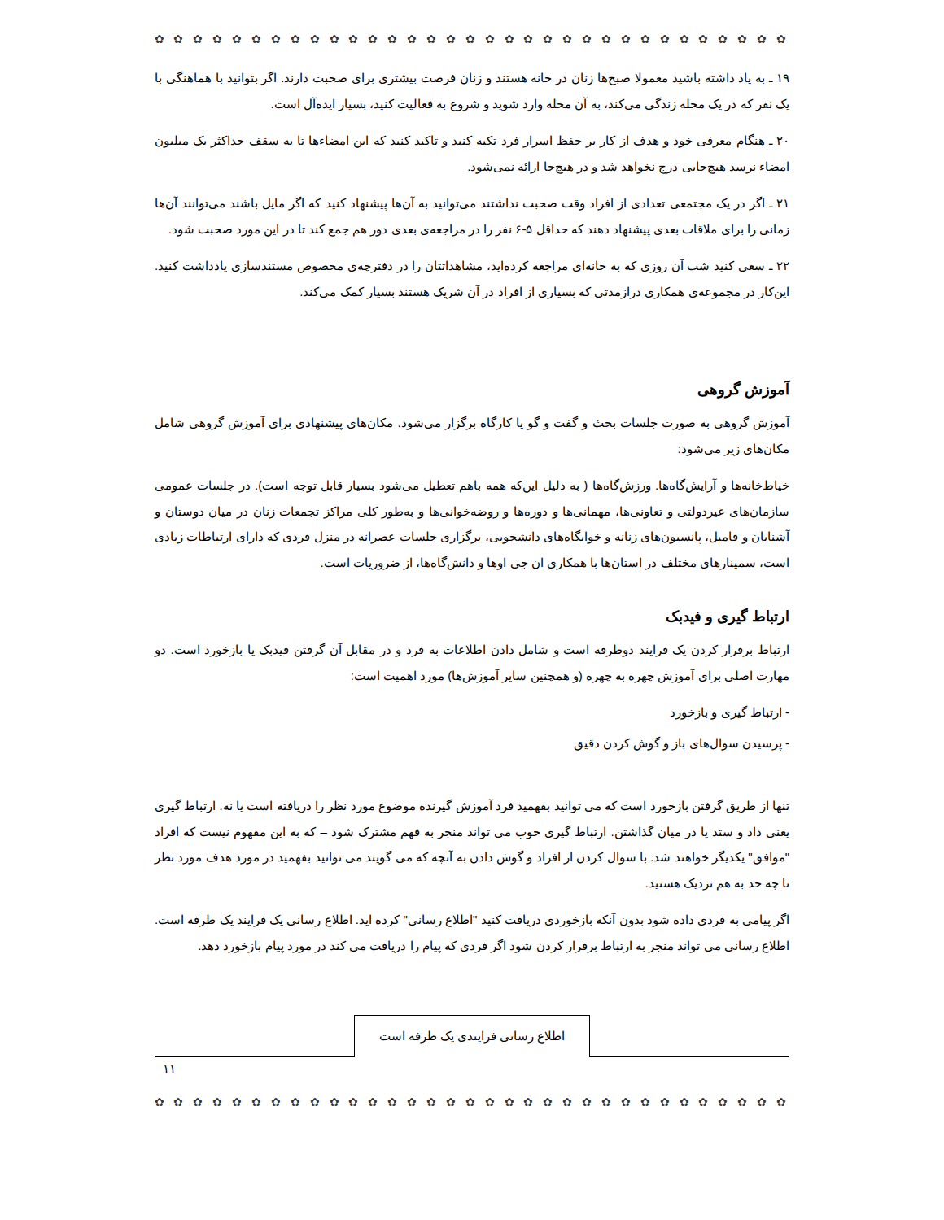✿ ✿ ✿ ✿ ✿ ✿ ✿ ✿ ✿ ✿ ✿ ✿ ✿ ✿ ✿ ✿ ✿ ✿ ✿ ✿ ✿ ✿ ✿ ✿ ✿ ✿ ✿ ✿ ✿ ✿ ✿ ✿ ✿ ✿ ✿ ✿ ✿ ✿ ✿ ✿ ✿ ✿ ✿ ✿ ✿ ✿ ✿ ✿ ✿ ✿ ✿ ✿ ✿ ✿ ✿ ✿
۱۹ ـ به یاد داشته باشید معمولا صبح‌ها زنان در خانه هستند و زنان فرصت بیشتری برای صحبت دارند. اگر بتوانید با هماهنگی با یک نفر که در یک محله زندگی می‌کند، به آن محله وارد شوید و شروع به فعالیت کنید، بسیار ایده‌آل است.
۲۰ ـ هنگام معرفی خود و هدف از کار بر حفظ اسرار فرد تکیه کنید و تاکید کنید که این امضاءها تا به سقف حداکثر یک میلیون امضاء نرسد هیچ‌جایی درج نخواهد شد و در هیچ‌جا ارائه نمی‌شود.
۲۱ ـ اگر در یک مجتمعی تعدادی از افراد وقت صحبت نداشتند می‌توانید به آن‌ها پیشنهاد کنید که اگر مایل باشند می‌توانند آن‌ها زمانی را برای ملاقات بعدی پیشنهاد دهند که حداقل ۵-۶ نفر را در مراجعه‌ی بعدی دور هم جمع کند تا در این مورد صحبت شود.
۲۲ ـ سعی کنید شب آن روزی که به خانه‌ای مراجعه کرده‌اید، مشاهداتتان را در دفترچه‌ی مخصوص مستندسازی یادداشت کنید. این‌کار در مجموعه‌ی همکاری درازمدتی که بسیاری از افراد در آن شریک هستند بسیار کمک می‌کند.
آموزش گروهی
آموزش گروهی به صورت جلسات بحث و گفت و گو یا کارگاه برگزار می‌شود. مکان‌های پیشنهادی برای آموزش گروهی شامل مکان‌های زیر می‌شود:
خیاط‌خانه‌ها و آرایش‌گاه‌ها. ورزش‌گاه‌ها ( به دلیل این‌که همه باهم تعطیل می‌شود بسیار قابل توجه است). در جلسات عمومی سازمان‌های غیردولتی و تعاونی‌ها، مهمانی‌ها و دوره‌ها و روضه‌خوانی‌ها و به‌طور کلی مراکز تجمعات زنان در میان دوستان و آشنایان و فامیل، پانسیون‌های زنانه و خوابگاه‌های دانشجویی، برگزاری جلسات عصرانه در منزل فردی که دارای ارتباطات زیادی است، سمینارهای مختلف در استان‌ها با همکاری ان جی اوها و دانش‌گاه‌ها، از ضروریات است.
ارتباط گیری و فیدبک
ارتباط برقرار کردن یک فرایند دوطرفه است و شامل دادن اطلاعات به فرد و در مقابل آن گرفتن فیدبک یا بازخورد است. دو مهارت اصلی برای آموزش چهره به چهره (و همچنین سایر آموزش‌ها) مورد اهمیت است:
- ارتباط گیری و بازخورد
- پرسیدن سوال‌های باز و گوش کردن دقیق
تنها از طریق گرفتن بازخورد است که می توانید بفهمید فرد آموزش گیرنده موضوع مورد نظر را دریافته است یا نه. ارتباط گیری یعنی داد و ستد یا در میان گذاشتن. ارتباط گیری خوب می تواند منجر به فهم مشترک شود – که به این مفهوم نیست که افراد "موافق" یکدیگر خواهند شد. با سوال کردن از افراد و گوش دادن به آنچه که می گویند می توانید بفهمید در مورد هدف مورد نظر تا چه حد به هم نزدیک هستید.
اگر پیامی به فردی داده شود بدون آنکه بازخوردی دریافت کنید "اطلاع رسانی" کرده اید. اطلاع رسانی یک فرایند یک طرفه است. اطلاع رسانی می تواند منجر به ارتباط برقرار کردن شود اگر فردی که پیام را دریافت می کند در مورد پیام بازخورد دهد.
اطلاع رسانی فرایندی یک طرفه است
۱۱
✿ ✿ ✿ ✿ ✿ ✿ ✿ ✿ ✿ ✿ ✿ ✿ ✿ ✿ ✿ ✿ ✿ ✿ ✿ ✿ ✿ ✿ ✿ ✿ ✿ ✿ ✿ ✿ ✿ ✿ ✿ ✿ ✿ ✿ ✿ ✿ ✿ ✿ ✿ ✿ ✿ ✿ ✿ ✿ ✿ ✿ ✿ ✿ ✿ ✿ ✿ ✿ ✿ ✿ ✿ ✿